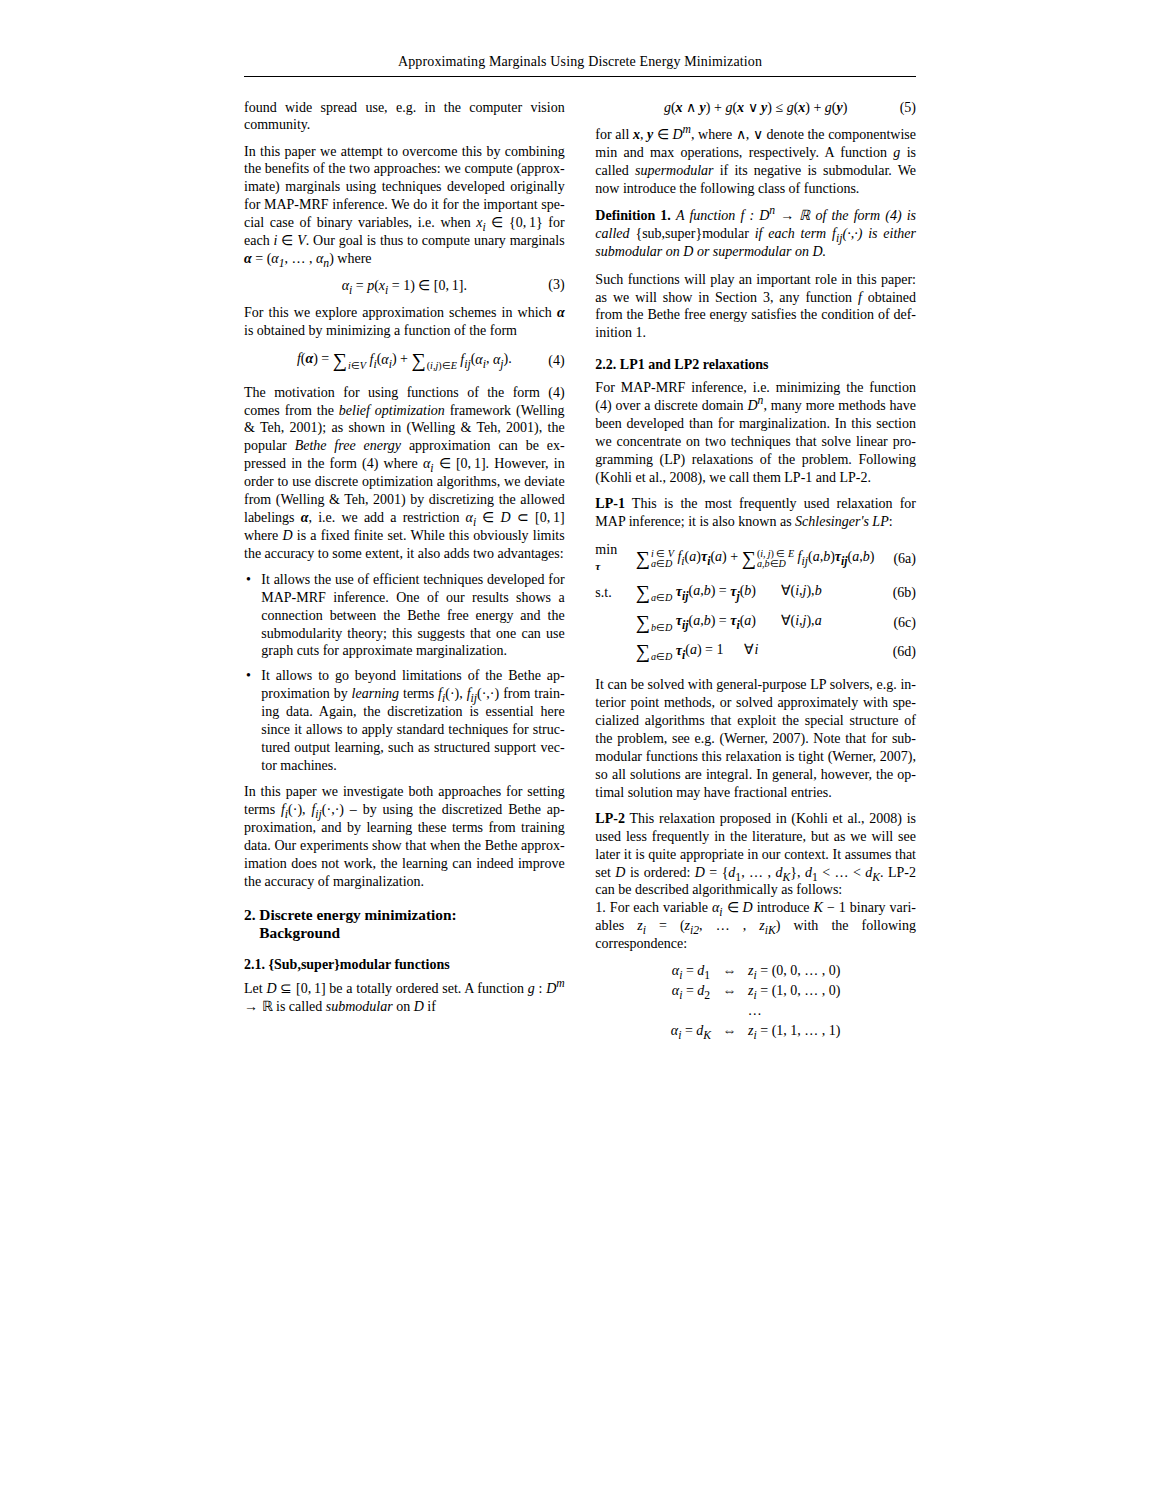Approximating Marginals Using Discrete Energy Minimization
found wide spread use, e.g. in the computer vision community.
In this paper we attempt to overcome this by combining the benefits of the two approaches: we compute (approximate) marginals using techniques developed originally for MAP-MRF inference. We do it for the important special case of binary variables, i.e. when xi ∈ {0, 1} for each i ∈ V. Our goal is thus to compute unary marginals α = (α1, … , αn) where
αi = p(xi = 1) ∈ [0, 1]. (3)
For this we explore approximation schemes in which α is obtained by minimizing a function of the form
f(α) = ∑i∈V fi(αi) + ∑(i,j)∈E fij(αi, αj). (4)
The motivation for using functions of the form (4) comes from the belief optimization framework (Welling & Teh, 2001); as shown in (Welling & Teh, 2001), the popular Bethe free energy approximation can be expressed in the form (4) where αi ∈ [0, 1]. However, in order to use discrete optimization algorithms, we deviate from (Welling & Teh, 2001) by discretizing the allowed labelings α, i.e. we add a restriction αi ∈ D ⊂ [0, 1] where D is a fixed finite set. While this obviously limits the accuracy to some extent, it also adds two advantages:
It allows the use of efficient techniques developed for MAP-MRF inference. One of our results shows a connection between the Bethe free energy and the submodularity theory; this suggests that one can use graph cuts for approximate marginalization.
It allows to go beyond limitations of the Bethe approximation by learning terms fi(·), fij(·,·) from training data. Again, the discretization is essential here since it allows to apply standard techniques for structured output learning, such as structured support vector machines.
In this paper we investigate both approaches for setting terms fi(·), fij(·,·) – by using the discretized Bethe approximation, and by learning these terms from training data. Our experiments show that when the Bethe approximation does not work, the learning can indeed improve the accuracy of marginalization.
2. Discrete energy minimization:
Background
2.1. {Sub,super}modular functions
Let D ⊆ [0, 1] be a totally ordered set. A function g : Dm → ℝ is called submodular on D if
g(x ∧ y) + g(x ∨ y) ≤ g(x) + g(y) (5)
for all x, y ∈ Dm, where ∧, ∨ denote the componentwise min and max operations, respectively. A function g is called supermodular if its negative is submodular. We now introduce the following class of functions.
Definition 1. A function f : Dn → ℝ of the form (4) is called {sub,super}modular if each term fij(·,·) is either submodular on D or supermodular on D.
Such functions will play an important role in this paper: as we will show in Section 3, any function f obtained from the Bethe free energy satisfies the condition of definition 1.
2.2. LP1 and LP2 relaxations
For MAP-MRF inference, i.e. minimizing the function (4) over a discrete domain Dn, many more methods have been developed than for marginalization. In this section we concentrate on two techniques that solve linear programming (LP) relaxations of the problem. Following (Kohli et al., 2008), we call them LP-1 and LP-2.
LP-1 This is the most frequently used relaxation for MAP inference; it is also known as Schlesinger's LP:
| min τ | ∑ i ∈ V a ∈ D f i ( a ) τ i ( a ) + ∑ ( i , j ) ∈ E a , b ∈ D f ij ( a , b ) τ ij ( a , b ) | (6a) |
| s.t. | ∑ a ∈ D τ ij ( a , b ) = τ j ( b ) ∀( i , j ), b | (6b) |
| | ∑ b ∈ D τ ij ( a , b ) = τ i ( a ) ∀( i , j ), a | (6c) |
| | ∑ a ∈ D τ i ( a ) = 1 ∀ i | (6d) |
It can be solved with general-purpose LP solvers, e.g. interior point methods, or solved approximately with specialized algorithms that exploit the special structure of the problem, see e.g. (Werner, 2007). Note that for submodular functions this relaxation is tight (Werner, 2007), so all solutions are integral. In general, however, the optimal solution may have fractional entries.
LP-2 This relaxation proposed in (Kohli et al., 2008) is used less frequently in the literature, but as we will see later it is quite appropriate in our context. It assumes that set D is ordered: D = {d1, … , dK}, d1 < … < dK. LP-2 can be described algorithmically as follows:
1. For each variable αi ∈ D introduce K − 1 binary variables zi = (zi2, … , ziK) with the following correspondence:
| α i = d 1 | ⇔ | z i = (0, 0, … , 0) |
| α i = d 2 | ⇔ | z i = (1, 0, … , 0) |
| … |
| α i = d K | ⇔ | z i = (1, 1, … , 1) |